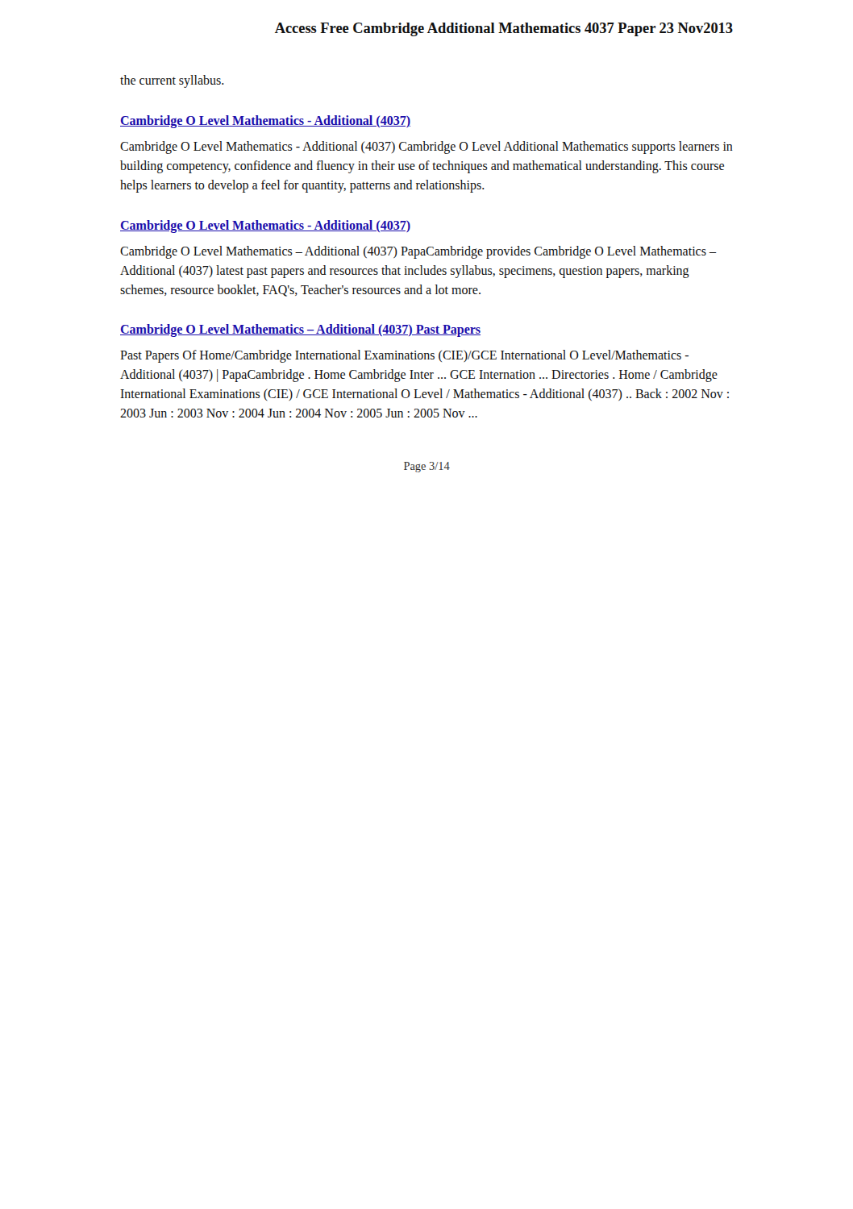Access Free Cambridge Additional Mathematics 4037 Paper 23 Nov2013
the current syllabus.
Cambridge O Level Mathematics - Additional (4037)
Cambridge O Level Mathematics - Additional (4037) Cambridge O Level Additional Mathematics supports learners in building competency, confidence and fluency in their use of techniques and mathematical understanding. This course helps learners to develop a feel for quantity, patterns and relationships.
Cambridge O Level Mathematics - Additional (4037)
Cambridge O Level Mathematics – Additional (4037) PapaCambridge provides Cambridge O Level Mathematics – Additional (4037) latest past papers and resources that includes syllabus, specimens, question papers, marking schemes, resource booklet, FAQ's, Teacher's resources and a lot more.
Cambridge O Level Mathematics – Additional (4037) Past Papers
Past Papers Of Home/Cambridge International Examinations (CIE)/GCE International O Level/Mathematics - Additional (4037) | PapaCambridge . Home Cambridge Inter ... GCE Internation ... Directories . Home / Cambridge International Examinations (CIE) / GCE International O Level / Mathematics - Additional (4037) .. Back : 2002 Nov : 2003 Jun : 2003 Nov : 2004 Jun : 2004 Nov : 2005 Jun : 2005 Nov ...
Page 3/14